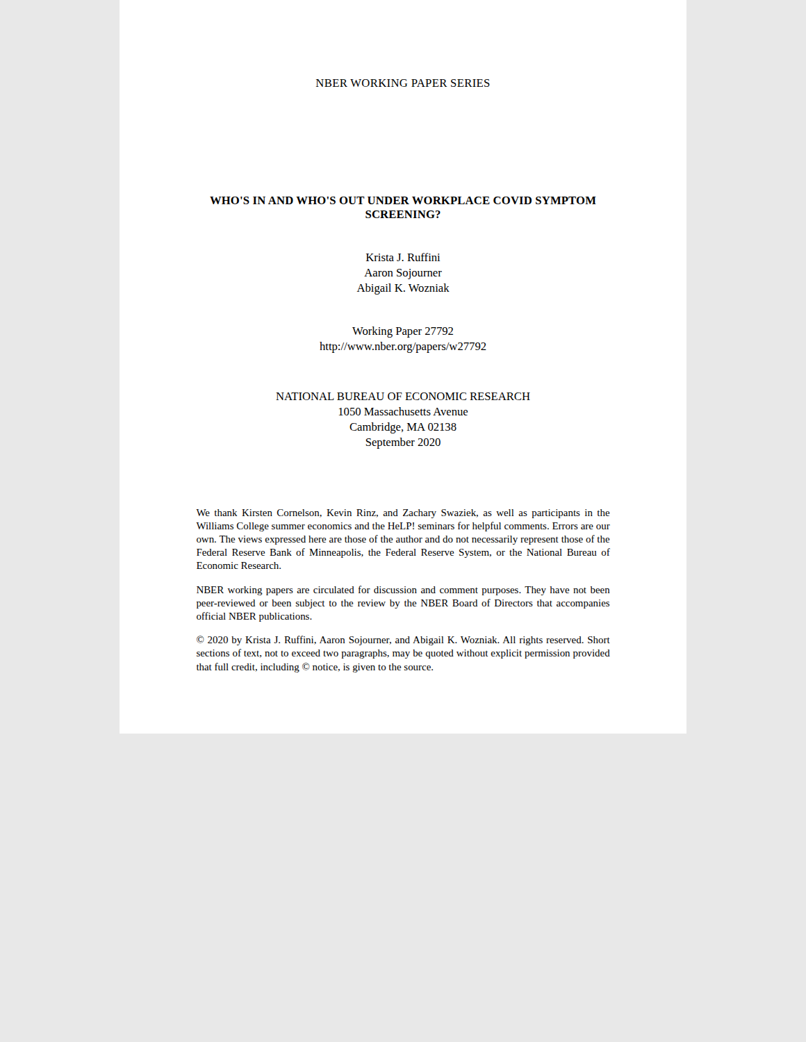NBER WORKING PAPER SERIES
WHO'S IN AND WHO'S OUT UNDER WORKPLACE COVID SYMPTOM SCREENING?
Krista J. Ruffini
Aaron Sojourner
Abigail K. Wozniak
Working Paper 27792
http://www.nber.org/papers/w27792
NATIONAL BUREAU OF ECONOMIC RESEARCH
1050 Massachusetts Avenue
Cambridge, MA 02138
September 2020
We thank Kirsten Cornelson, Kevin Rinz, and Zachary Swaziek, as well as participants in the Williams College summer economics and the HeLP! seminars for helpful comments. Errors are our own. The views expressed here are those of the author and do not necessarily represent those of the Federal Reserve Bank of Minneapolis, the Federal Reserve System, or the National Bureau of Economic Research.
NBER working papers are circulated for discussion and comment purposes. They have not been peer-reviewed or been subject to the review by the NBER Board of Directors that accompanies official NBER publications.
© 2020 by Krista J. Ruffini, Aaron Sojourner, and Abigail K. Wozniak. All rights reserved. Short sections of text, not to exceed two paragraphs, may be quoted without explicit permission provided that full credit, including © notice, is given to the source.